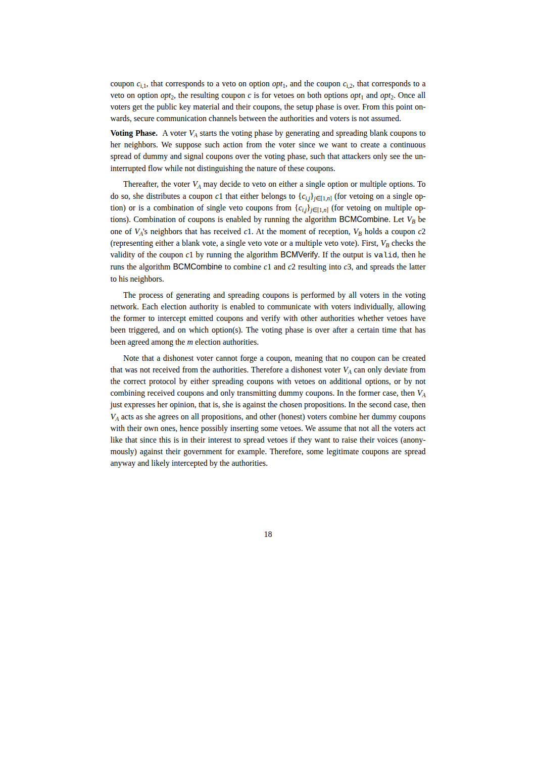coupon ci,1, that corresponds to a veto on option opt1, and the coupon ci,2, that corresponds to a veto on option opt2, the resulting coupon c is for vetoes on both options opt1 and opt2. Once all voters get the public key material and their coupons, the setup phase is over. From this point onwards, secure communication channels between the authorities and voters is not assumed.
Voting Phase. A voter VA starts the voting phase by generating and spreading blank coupons to her neighbors. We suppose such action from the voter since we want to create a continuous spread of dummy and signal coupons over the voting phase, such that attackers only see the uninterrupted flow while not distinguishing the nature of these coupons.
Thereafter, the voter VA may decide to veto on either a single option or multiple options. To do so, she distributes a coupon c1 that either belongs to {ci,j}j∈[1,n] (for vetoing on a single option) or is a combination of single veto coupons from {ci,j}j∈[1,n] (for vetoing on multiple options). Combination of coupons is enabled by running the algorithm BCMCombine. Let VB be one of VA's neighbors that has received c1. At the moment of reception, VB holds a coupon c2 (representing either a blank vote, a single veto vote or a multiple veto vote). First, VB checks the validity of the coupon c1 by running the algorithm BCMVerify. If the output is valid, then he runs the algorithm BCMCombine to combine c1 and c2 resulting into c3, and spreads the latter to his neighbors.
The process of generating and spreading coupons is performed by all voters in the voting network. Each election authority is enabled to communicate with voters individually, allowing the former to intercept emitted coupons and verify with other authorities whether vetoes have been triggered, and on which option(s). The voting phase is over after a certain time that has been agreed among the m election authorities.
Note that a dishonest voter cannot forge a coupon, meaning that no coupon can be created that was not received from the authorities. Therefore a dishonest voter VA can only deviate from the correct protocol by either spreading coupons with vetoes on additional options, or by not combining received coupons and only transmitting dummy coupons. In the former case, then VA just expresses her opinion, that is, she is against the chosen propositions. In the second case, then VA acts as she agrees on all propositions, and other (honest) voters combine her dummy coupons with their own ones, hence possibly inserting some vetoes. We assume that not all the voters act like that since this is in their interest to spread vetoes if they want to raise their voices (anonymously) against their government for example. Therefore, some legitimate coupons are spread anyway and likely intercepted by the authorities.
18